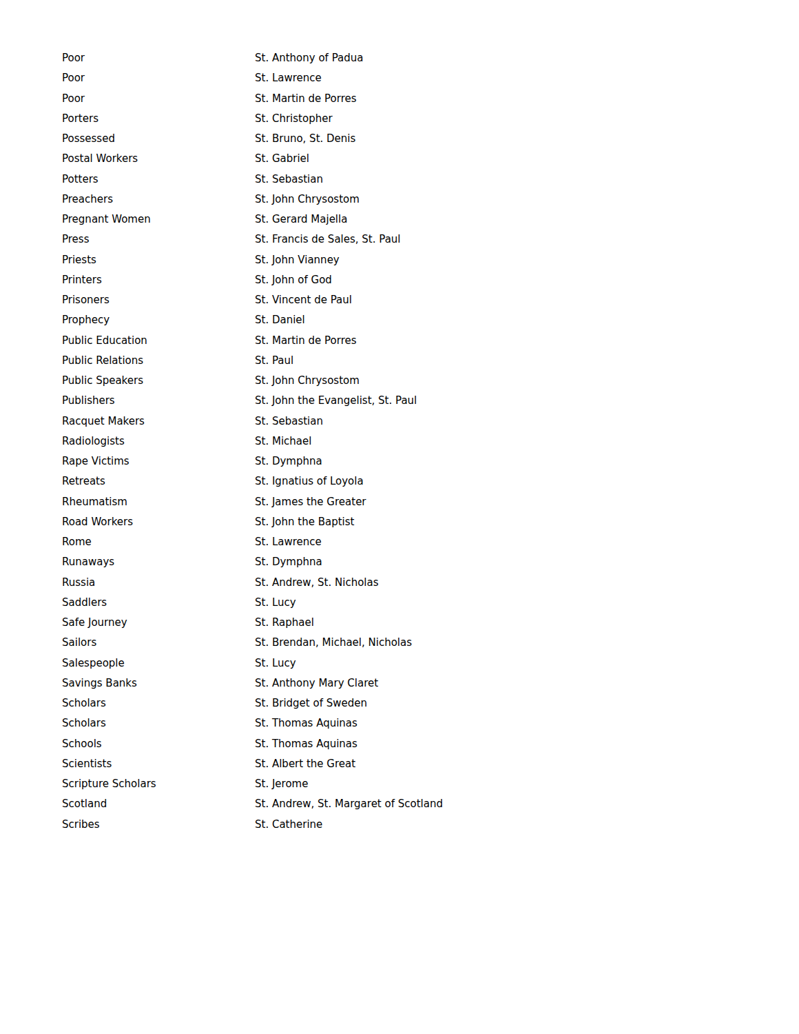| Poor | St. Anthony of Padua |
| Poor | St. Lawrence |
| Poor | St. Martin de Porres |
| Porters | St. Christopher |
| Possessed | St. Bruno, St. Denis |
| Postal Workers | St. Gabriel |
| Potters | St. Sebastian |
| Preachers | St. John Chrysostom |
| Pregnant Women | St. Gerard Majella |
| Press | St. Francis de Sales, St. Paul |
| Priests | St. John Vianney |
| Printers | St. John of God |
| Prisoners | St. Vincent de Paul |
| Prophecy | St. Daniel |
| Public Education | St. Martin de Porres |
| Public Relations | St. Paul |
| Public Speakers | St. John Chrysostom |
| Publishers | St. John the Evangelist, St. Paul |
| Racquet Makers | St. Sebastian |
| Radiologists | St. Michael |
| Rape Victims | St. Dymphna |
| Retreats | St. Ignatius of Loyola |
| Rheumatism | St. James the Greater |
| Road Workers | St. John the Baptist |
| Rome | St. Lawrence |
| Runaways | St. Dymphna |
| Russia | St. Andrew, St. Nicholas |
| Saddlers | St. Lucy |
| Safe Journey | St. Raphael |
| Sailors | St. Brendan, Michael, Nicholas |
| Salespeople | St. Lucy |
| Savings Banks | St. Anthony Mary Claret |
| Scholars | St. Bridget of Sweden |
| Scholars | St. Thomas Aquinas |
| Schools | St. Thomas Aquinas |
| Scientists | St. Albert the Great |
| Scripture Scholars | St. Jerome |
| Scotland | St. Andrew, St. Margaret of Scotland |
| Scribes | St. Catherine |